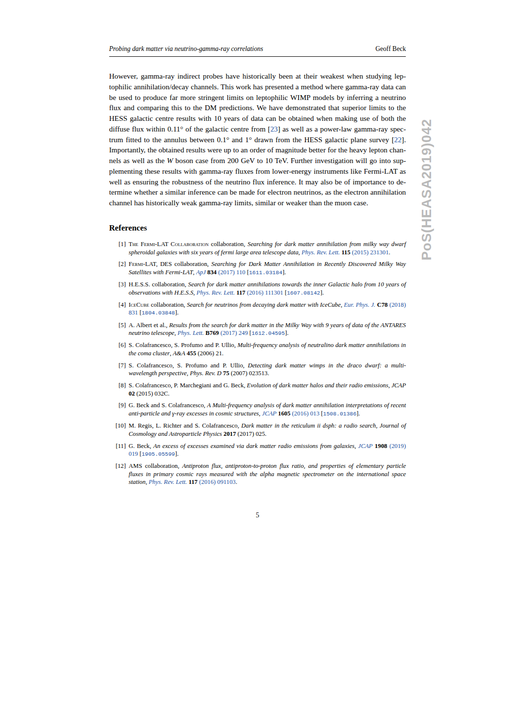Probing dark matter via neutrino-gamma-ray correlations Geoff Beck
PoS(HEASA2019)042
However, gamma-ray indirect probes have historically been at their weakest when studying leptophilic annihilation/decay channels. This work has presented a method where gamma-ray data can be used to produce far more stringent limits on leptophilic WIMP models by inferring a neutrino flux and comparing this to the DM predictions. We have demonstrated that superior limits to the HESS galactic centre results with 10 years of data can be obtained when making use of both the diffuse flux within 0.11° of the galactic centre from [23] as well as a power-law gamma-ray spectrum fitted to the annulus between 0.1° and 1° drawn from the HESS galactic plane survey [22]. Importantly, the obtained results were up to an order of magnitude better for the heavy lepton channels as well as the W boson case from 200 GeV to 10 TeV. Further investigation will go into supplementing these results with gamma-ray fluxes from lower-energy instruments like Fermi-LAT as well as ensuring the robustness of the neutrino flux inference. It may also be of importance to determine whether a similar inference can be made for electron neutrinos, as the electron annihilation channel has historically weak gamma-ray limits, similar or weaker than the muon case.
References
[1] The Fermi-LAT Collaboration collaboration, Searching for dark matter annihilation from milky way dwarf spheroidal galaxies with six years of fermi large area telescope data, Phys. Rev. Lett. 115 (2015) 231301.
[2] Fermi-LAT, DES collaboration, Searching for Dark Matter Annihilation in Recently Discovered Milky Way Satellites with Fermi-LAT, ApJ 834 (2017) 110 [1611.03184].
[3] H.E.S.S. collaboration, Search for dark matter annihilations towards the inner Galactic halo from 10 years of observations with H.E.S.S, Phys. Rev. Lett. 117 (2016) 111301 [1607.08142].
[4] IceCube collaboration, Search for neutrinos from decaying dark matter with IceCube, Eur. Phys. J. C78 (2018) 831 [1804.03848].
[5] A. Albert et al., Results from the search for dark matter in the Milky Way with 9 years of data of the ANTARES neutrino telescope, Phys. Lett. B769 (2017) 249 [1612.04595].
[6] S. Colafrancesco, S. Profumo and P. Ullio, Multi-frequency analysis of neutralino dark matter annihilations in the coma cluster, A&A 455 (2006) 21.
[7] S. Colafrancesco, S. Profumo and P. Ullio, Detecting dark matter wimps in the draco dwarf: a multi-wavelength perspective, Phys. Rev. D 75 (2007) 023513.
[8] S. Colafrancesco, P. Marchegiani and G. Beck, Evolution of dark matter halos and their radio emissions, JCAP 02 (2015) 032C.
[9] G. Beck and S. Colafrancesco, A Multi-frequency analysis of dark matter annihilation interpretations of recent anti-particle and γ-ray excesses in cosmic structures, JCAP 1605 (2016) 013 [1508.01386].
[10] M. Regis, L. Richter and S. Colafrancesco, Dark matter in the reticulum ii dsph: a radio search, Journal of Cosmology and Astroparticle Physics 2017 (2017) 025.
[11] G. Beck, An excess of excesses examined via dark matter radio emissions from galaxies, JCAP 1908 (2019) 019 [1905.05599].
[12] AMS collaboration, Antiproton flux, antiproton-to-proton flux ratio, and properties of elementary particle fluxes in primary cosmic rays measured with the alpha magnetic spectrometer on the international space station, Phys. Rev. Lett. 117 (2016) 091103.
5